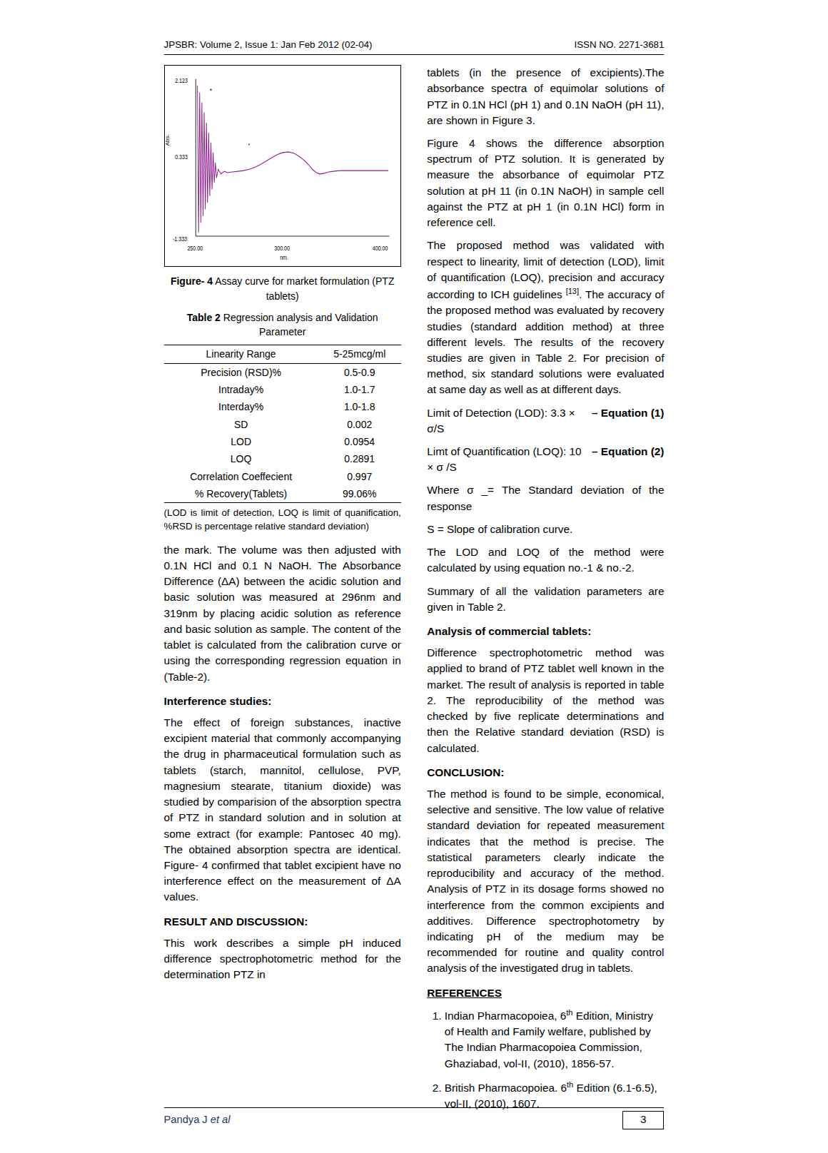JPSBR: Volume 2, Issue 1: Jan Feb 2012 (02-04)
ISSN NO. 2271-3681
2.123 0.333 -1.333 250.00 300.00 400.00 nm. Abs.
Figure- 4 Assay curve for market formulation (PTZ tablets)
Table 2 Regression analysis and Validation Parameter
| Linearity Range | 5-25mcg/ml |
| --- | --- |
| Precision (RSD)% | 0.5-0.9 |
| Intraday% | 1.0-1.7 |
| Interday% | 1.0-1.8 |
| SD | 0.002 |
| LOD | 0.0954 |
| LOQ | 0.2891 |
| Correlation Coeffecient | 0.997 |
| % Recovery(Tablets) | 99.06% |
(LOD is limit of detection, LOQ is limit of quanification, %RSD is percentage relative standard deviation)
the mark. The volume was then adjusted with 0.1N HCl and 0.1 N NaOH. The Absorbance Difference (ΔA) between the acidic solution and basic solution was measured at 296nm and 319nm by placing acidic solution as reference and basic solution as sample. The content of the tablet is calculated from the calibration curve or using the corresponding regression equation in (Table-2).
Interference studies:
The effect of foreign substances, inactive excipient material that commonly accompanying the drug in pharmaceutical formulation such as tablets (starch, mannitol, cellulose, PVP, magnesium stearate, titanium dioxide) was studied by comparision of the absorption spectra of PTZ in standard solution and in solution at some extract (for example: Pantosec 40 mg). The obtained absorption spectra are identical. Figure- 4 confirmed that tablet excipient have no interference effect on the measurement of ΔA values.
RESULT AND DISCUSSION:
This work describes a simple pH induced difference spectrophotometric method for the determination PTZ in
tablets (in the presence of excipients).The absorbance spectra of equimolar solutions of PTZ in 0.1N HCl (pH 1) and 0.1N NaOH (pH 11), are shown in Figure 3.
Figure 4 shows the difference absorption spectrum of PTZ solution. It is generated by measure the absorbance of equimolar PTZ solution at pH 11 (in 0.1N NaOH) in sample cell against the PTZ at pH 1 (in 0.1N HCl) form in reference cell.
The proposed method was validated with respect to linearity, limit of detection (LOD), limit of quantification (LOQ), precision and accuracy according to ICH guidelines [13]. The accuracy of the proposed method was evaluated by recovery studies (standard addition method) at three different levels. The results of the recovery studies are given in Table 2. For precision of method, six standard solutions were evaluated at same day as well as at different days.
Limit of Detection (LOD): 3.3 × σ/S – Equation (1)
Limt of Quantification (LOQ): 10 × σ /S – Equation (2)
Where σ _= The Standard deviation of the response
S = Slope of calibration curve.
The LOD and LOQ of the method were calculated by using equation no.-1 & no.-2.
Summary of all the validation parameters are given in Table 2.
Analysis of commercial tablets:
Difference spectrophotometric method was applied to brand of PTZ tablet well known in the market. The result of analysis is reported in table 2. The reproducibility of the method was checked by five replicate determinations and then the Relative standard deviation (RSD) is calculated.
CONCLUSION:
The method is found to be simple, economical, selective and sensitive. The low value of relative standard deviation for repeated measurement indicates that the method is precise. The statistical parameters clearly indicate the reproducibility and accuracy of the method. Analysis of PTZ in its dosage forms showed no interference from the common excipients and additives. Difference spectrophotometry by indicating pH of the medium may be recommended for routine and quality control analysis of the investigated drug in tablets.
REFERENCES
Indian Pharmacopoiea, 6th Edition, Ministry of Health and Family welfare, published by The Indian Pharmacopoiea Commission, Ghaziabad, vol-II, (2010), 1856-57.
British Pharmacopoiea. 6th Edition (6.1-6.5), vol-II, (2010), 1607.
Pandya J et al
3